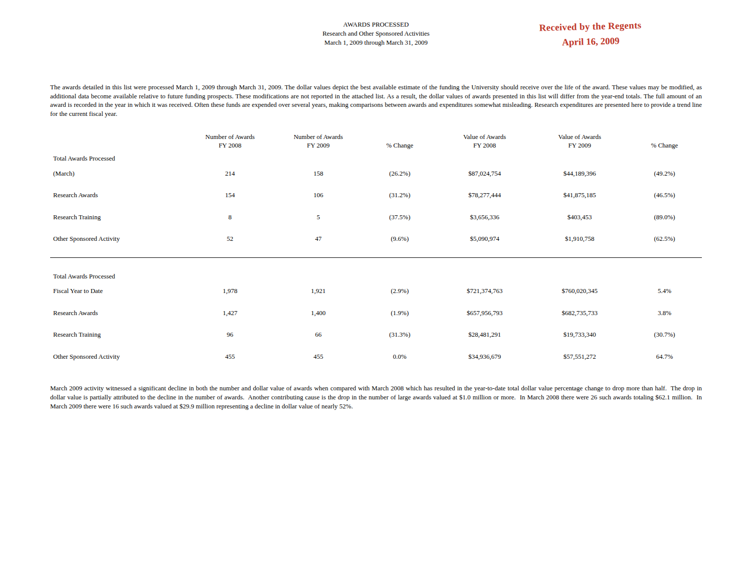AWARDS PROCESSED
Research and Other Sponsored Activities
March 1, 2009 through March 31, 2009
Received by the Regents
April 16, 2009
The awards detailed in this list were processed March 1, 2009 through March 31, 2009. The dollar values depict the best available estimate of the funding the University should receive over the life of the award. These values may be modified, as additional data become available relative to future funding prospects. These modifications are not reported in the attached list. As a result, the dollar values of awards presented in this list will differ from the year-end totals. The full amount of an award is recorded in the year in which it was received. Often these funds are expended over several years, making comparisons between awards and expenditures somewhat misleading. Research expenditures are presented here to provide a trend line for the current fiscal year.
| | Number of Awards FY 2008 | Number of Awards FY 2009 | % Change | Value of Awards FY 2008 | Value of Awards FY 2009 | % Change |
| --- | --- | --- | --- | --- | --- | --- |
| Total Awards Processed | | | | | | |
| (March) | 214 | 158 | (26.2%) | $87,024,754 | $44,189,396 | (49.2%) |
| Research Awards | 154 | 106 | (31.2%) | $78,277,444 | $41,875,185 | (46.5%) |
| Research Training | 8 | 5 | (37.5%) | $3,656,336 | $403,453 | (89.0%) |
| Other Sponsored Activity | 52 | 47 | (9.6%) | $5,090,974 | $1,910,758 | (62.5%) |
| Total Awards Processed | | | | | | |
| Fiscal Year to Date | 1,978 | 1,921 | (2.9%) | $721,374,763 | $760,020,345 | 5.4% |
| Research Awards | 1,427 | 1,400 | (1.9%) | $657,956,793 | $682,735,733 | 3.8% |
| Research Training | 96 | 66 | (31.3%) | $28,481,291 | $19,733,340 | (30.7%) |
| Other Sponsored Activity | 455 | 455 | 0.0% | $34,936,679 | $57,551,272 | 64.7% |
March 2009 activity witnessed a significant decline in both the number and dollar value of awards when compared with March 2008 which has resulted in the year-to-date total dollar value percentage change to drop more than half. The drop in dollar value is partially attributed to the decline in the number of awards. Another contributing cause is the drop in the number of large awards valued at $1.0 million or more. In March 2008 there were 26 such awards totaling $62.1 million. In March 2009 there were 16 such awards valued at $29.9 million representing a decline in dollar value of nearly 52%.